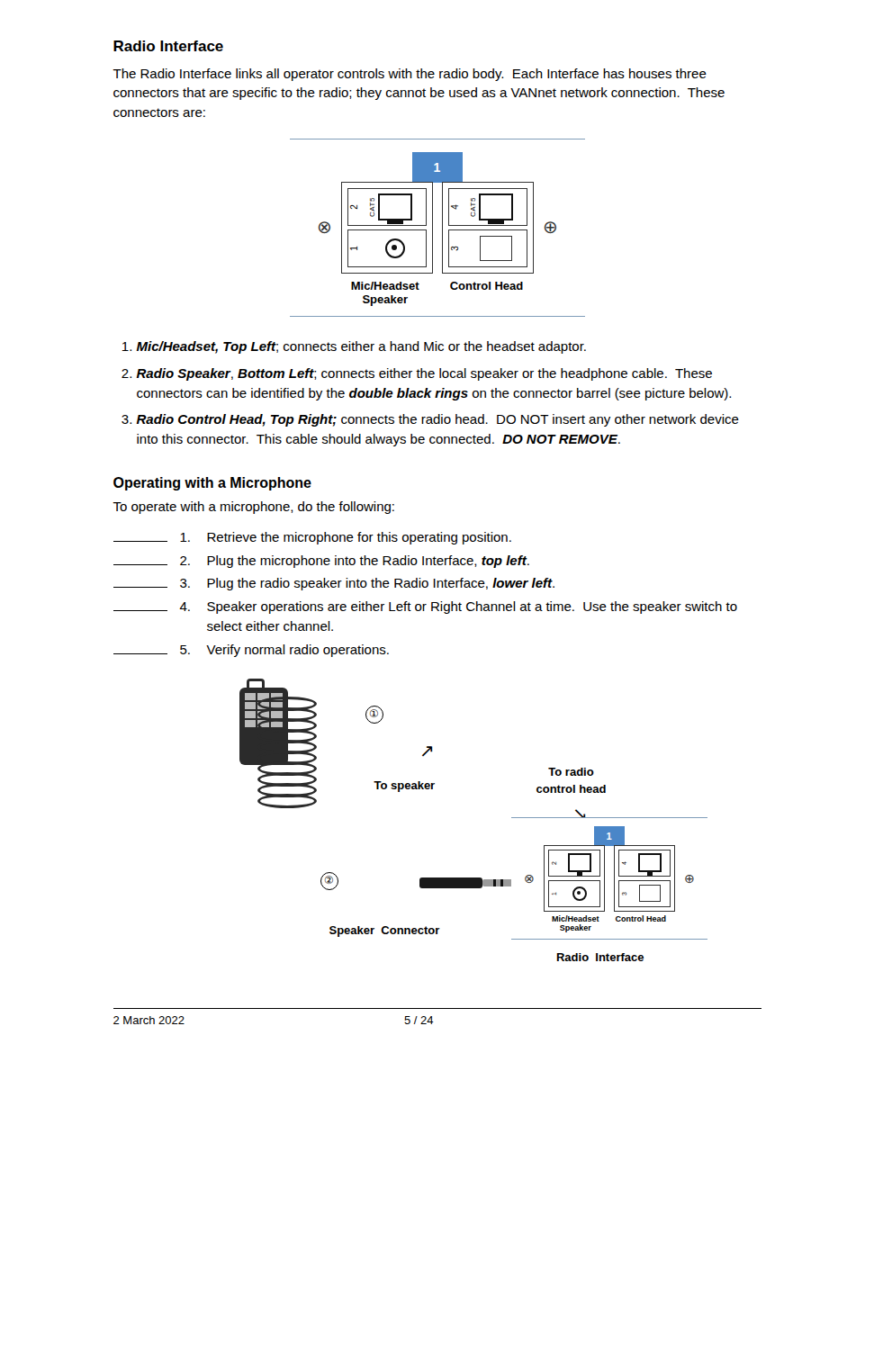Radio Interface
The Radio Interface links all operator controls with the radio body. Each Interface has houses three connectors that are specific to the radio; they cannot be used as a VANnet network connection. These connectors are:
1
⊗
2 CAT5
1
4 CAT5
3
⊕
Mic/Headset
Speaker
Control Head
Mic/Headset, Top Left; connects either a hand Mic or the headset adaptor.
Radio Speaker, Bottom Left; connects either the local speaker or the headphone cable. These connectors can be identified by the double black rings on the connector barrel (see picture below).
Radio Control Head, Top Right; connects the radio head. DO NOT insert any other network device into this connector. This cable should always be connected. DO NOT REMOVE.
Operating with a Microphone
To operate with a microphone, do the following:
| | 1. | Retrieve the microphone for this operating position. |
| | 2. | Plug the microphone into the Radio Interface, top left . |
| | 3. | Plug the radio speaker into the Radio Interface, lower left . |
| | 4. | Speaker operations are either Left or Right Channel at a time. Use the speaker switch to select either channel. |
| | 5. | Verify normal radio operations. |
①
To speaker
↗
To radio
control head
↘
②
Speaker Connector
1
⊗
2 CAT5
1
4 CAT5
3
⊕
Mic/Headset
Speaker
Control Head
Radio Interface
2 March 2022
5 / 24